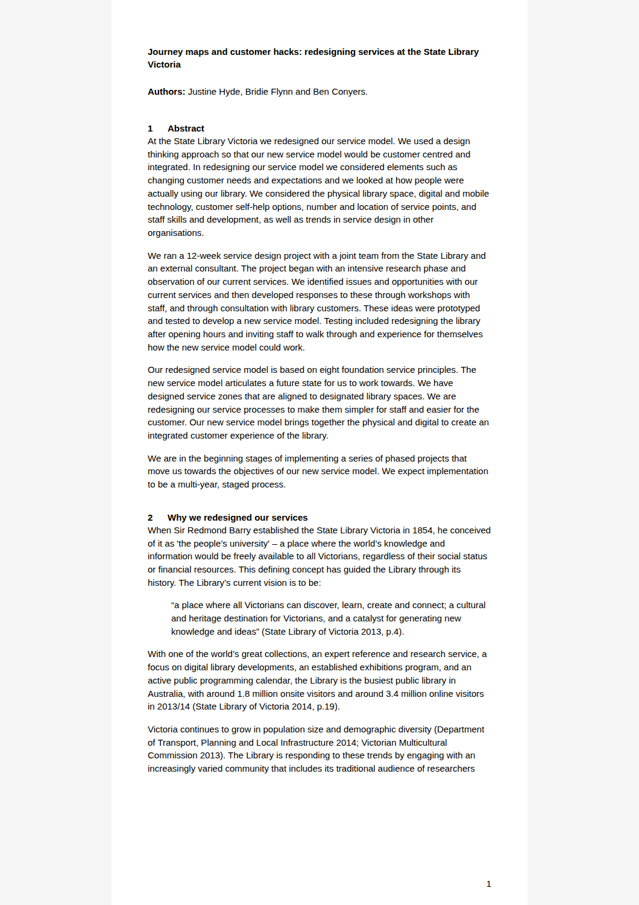Journey maps and customer hacks: redesigning services at the State Library Victoria
Authors: Justine Hyde, Bridie Flynn and Ben Conyers.
1 Abstract
At the State Library Victoria we redesigned our service model. We used a design thinking approach so that our new service model would be customer centred and integrated. In redesigning our service model we considered elements such as changing customer needs and expectations and we looked at how people were actually using our library. We considered the physical library space, digital and mobile technology, customer self-help options, number and location of service points, and staff skills and development, as well as trends in service design in other organisations.
We ran a 12-week service design project with a joint team from the State Library and an external consultant. The project began with an intensive research phase and observation of our current services. We identified issues and opportunities with our current services and then developed responses to these through workshops with staff, and through consultation with library customers. These ideas were prototyped and tested to develop a new service model. Testing included redesigning the library after opening hours and inviting staff to walk through and experience for themselves how the new service model could work.
Our redesigned service model is based on eight foundation service principles. The new service model articulates a future state for us to work towards. We have designed service zones that are aligned to designated library spaces. We are redesigning our service processes to make them simpler for staff and easier for the customer. Our new service model brings together the physical and digital to create an integrated customer experience of the library.
We are in the beginning stages of implementing a series of phased projects that move us towards the objectives of our new service model. We expect implementation to be a multi-year, staged process.
2 Why we redesigned our services
When Sir Redmond Barry established the State Library Victoria in 1854, he conceived of it as 'the people’s university' – a place where the world’s knowledge and information would be freely available to all Victorians, regardless of their social status or financial resources. This defining concept has guided the Library through its history. The Library’s current vision is to be:
“a place where all Victorians can discover, learn, create and connect; a cultural and heritage destination for Victorians, and a catalyst for generating new knowledge and ideas” (State Library of Victoria 2013, p.4).
With one of the world’s great collections, an expert reference and research service, a focus on digital library developments, an established exhibitions program, and an active public programming calendar, the Library is the busiest public library in Australia, with around 1.8 million onsite visitors and around 3.4 million online visitors in 2013/14 (State Library of Victoria 2014, p.19).
Victoria continues to grow in population size and demographic diversity (Department of Transport, Planning and Local Infrastructure 2014; Victorian Multicultural Commission 2013). The Library is responding to these trends by engaging with an increasingly varied community that includes its traditional audience of researchers
1